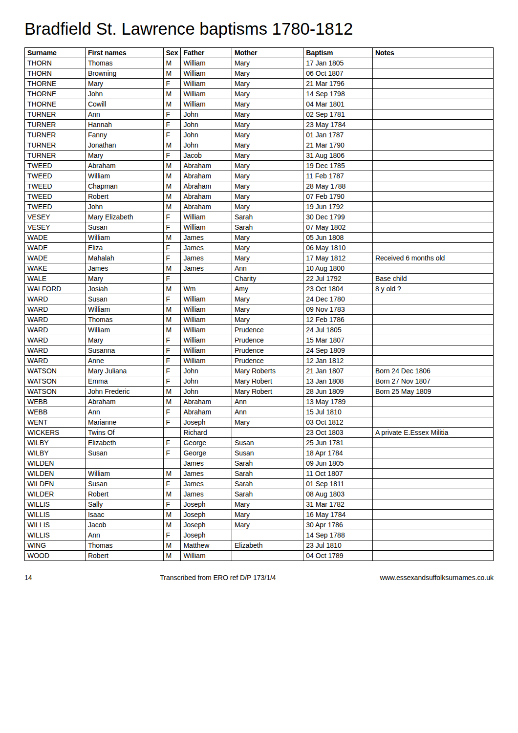Bradfield St. Lawrence baptisms 1780-1812
| Surname | First names | Sex | Father | Mother | Baptism | Notes |
| --- | --- | --- | --- | --- | --- | --- |
| THORN | Thomas | M | William | Mary | 17 Jan 1805 | |
| THORN | Browning | M | William | Mary | 06 Oct 1807 | |
| THORNE | Mary | F | William | Mary | 21 Mar 1796 | |
| THORNE | John | M | William | Mary | 14 Sep 1798 | |
| THORNE | Cowill | M | William | Mary | 04 Mar 1801 | |
| TURNER | Ann | F | John | Mary | 02 Sep 1781 | |
| TURNER | Hannah | F | John | Mary | 23 May 1784 | |
| TURNER | Fanny | F | John | Mary | 01 Jan 1787 | |
| TURNER | Jonathan | M | John | Mary | 21 Mar 1790 | |
| TURNER | Mary | F | Jacob | Mary | 31 Aug 1806 | |
| TWEED | Abraham | M | Abraham | Mary | 19 Dec 1785 | |
| TWEED | William | M | Abraham | Mary | 11 Feb 1787 | |
| TWEED | Chapman | M | Abraham | Mary | 28 May 1788 | |
| TWEED | Robert | M | Abraham | Mary | 07 Feb 1790 | |
| TWEED | John | M | Abraham | Mary | 19 Jun 1792 | |
| VESEY | Mary Elizabeth | F | William | Sarah | 30 Dec 1799 | |
| VESEY | Susan | F | William | Sarah | 07 May 1802 | |
| WADE | William | M | James | Mary | 05 Jun 1808 | |
| WADE | Eliza | F | James | Mary | 06 May 1810 | |
| WADE | Mahalah | F | James | Mary | 17 May 1812 | Received 6 months old |
| WAKE | James | M | James | Ann | 10 Aug 1800 | |
| WALE | Mary | F | | Charity | 22 Jul 1792 | Base child |
| WALFORD | Josiah | M | Wm | Amy | 23 Oct 1804 | 8 y old ? |
| WARD | Susan | F | William | Mary | 24 Dec 1780 | |
| WARD | William | M | William | Mary | 09 Nov 1783 | |
| WARD | Thomas | M | William | Mary | 12 Feb 1786 | |
| WARD | William | M | William | Prudence | 24 Jul 1805 | |
| WARD | Mary | F | William | Prudence | 15 Mar 1807 | |
| WARD | Susanna | F | William | Prudence | 24 Sep 1809 | |
| WARD | Anne | F | William | Prudence | 12 Jan 1812 | |
| WATSON | Mary Juliana | F | John | Mary Roberts | 21 Jan 1807 | Born 24 Dec 1806 |
| WATSON | Emma | F | John | Mary Robert | 13 Jan 1808 | Born 27 Nov 1807 |
| WATSON | John Frederic | M | John | Mary Robert | 28 Jun 1809 | Born 25 May 1809 |
| WEBB | Abraham | M | Abraham | Ann | 13 May 1789 | |
| WEBB | Ann | F | Abraham | Ann | 15 Jul 1810 | |
| WENT | Marianne | F | Joseph | Mary | 03 Oct 1812 | |
| WICKERS | Twins Of | | Richard | | 23 Oct 1803 | A private E.Essex Militia |
| WILBY | Elizabeth | F | George | Susan | 25 Jun 1781 | |
| WILBY | Susan | F | George | Susan | 18 Apr 1784 | |
| WILDEN | | | James | Sarah | 09 Jun 1805 | |
| WILDEN | William | M | James | Sarah | 11 Oct 1807 | |
| WILDEN | Susan | F | James | Sarah | 01 Sep 1811 | |
| WILDER | Robert | M | James | Sarah | 08 Aug 1803 | |
| WILLIS | Sally | F | Joseph | Mary | 31 Mar 1782 | |
| WILLIS | Isaac | M | Joseph | Mary | 16 May 1784 | |
| WILLIS | Jacob | M | Joseph | Mary | 30 Apr 1786 | |
| WILLIS | Ann | F | Joseph | | 14 Sep 1788 | |
| WING | Thomas | M | Matthew | Elizabeth | 23 Jul 1810 | |
| WOOD | Robert | M | William | | 04 Oct 1789 | |
14
Transcribed from ERO ref D/P 173/1/4
www.essexandsuffolksurnames.co.uk